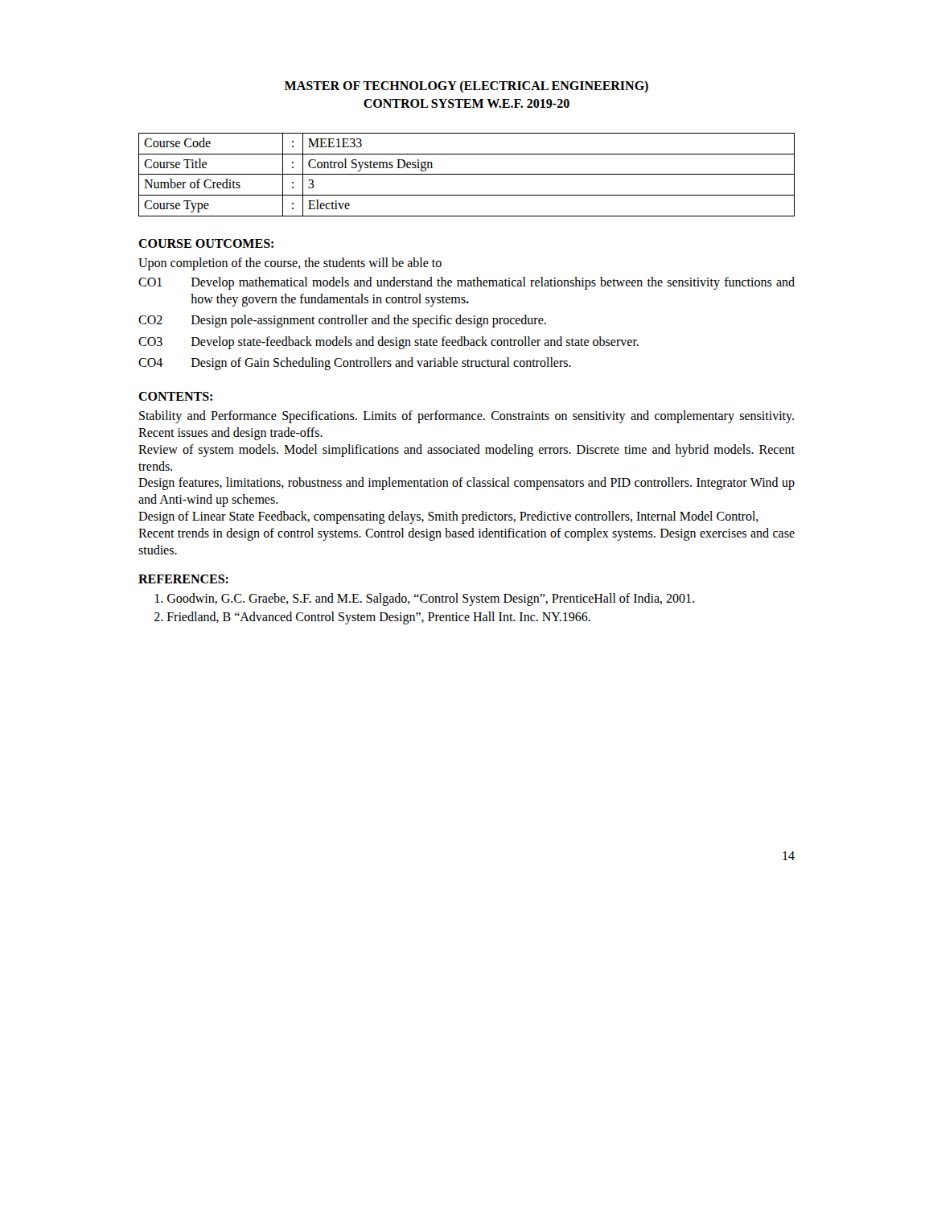MASTER OF TECHNOLOGY (ELECTRICAL ENGINEERING)
CONTROL SYSTEM W.E.F. 2019-20
| Course Code | : | MEE1E33 |
| Course Title | : | Control Systems Design |
| Number of Credits | : | 3 |
| Course Type | : | Elective |
COURSE OUTCOMES:
Upon completion of the course, the students will be able to
| CO1 | Develop mathematical models and understand the mathematical relationships between the sensitivity functions and how they govern the fundamentals in control systems . |
| CO2 | Design pole-assignment controller and the specific design procedure. |
| CO3 | Develop state-feedback models and design state feedback controller and state observer. |
| CO4 | Design of Gain Scheduling Controllers and variable structural controllers. |
CONTENTS:
Stability and Performance Specifications. Limits of performance. Constraints on sensitivity and complementary sensitivity. Recent issues and design trade-offs.
Review of system models. Model simplifications and associated modeling errors. Discrete time and hybrid models. Recent trends.
Design features, limitations, robustness and implementation of classical compensators and PID controllers. Integrator Wind up and Anti-wind up schemes.
Design of Linear State Feedback, compensating delays, Smith predictors, Predictive controllers, Internal Model Control,
Recent trends in design of control systems. Control design based identification of complex systems. Design exercises and case studies.
REFERENCES:
Goodwin, G.C. Graebe, S.F. and M.E. Salgado, “Control System Design”, PrenticeHall of India, 2001.
Friedland, B “Advanced Control System Design”, Prentice Hall Int. Inc. NY.1966.
14